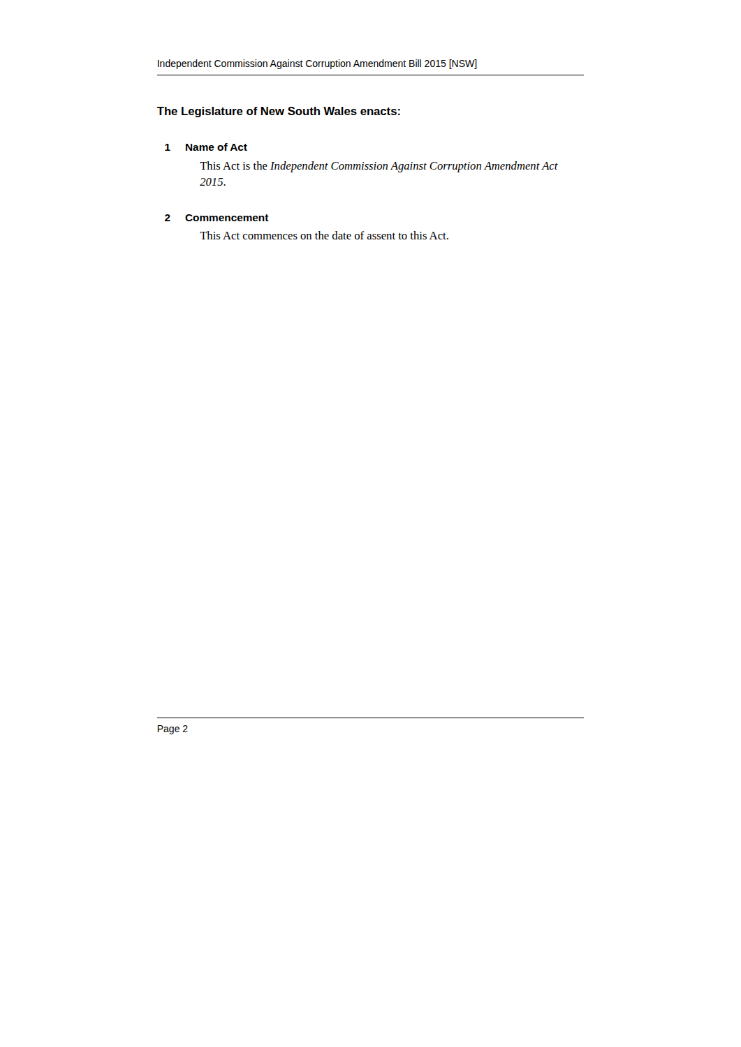Independent Commission Against Corruption Amendment Bill 2015 [NSW]
The Legislature of New South Wales enacts:
1
Name of Act
This Act is the Independent Commission Against Corruption Amendment Act 2015.
2
Commencement
This Act commences on the date of assent to this Act.
Page 2